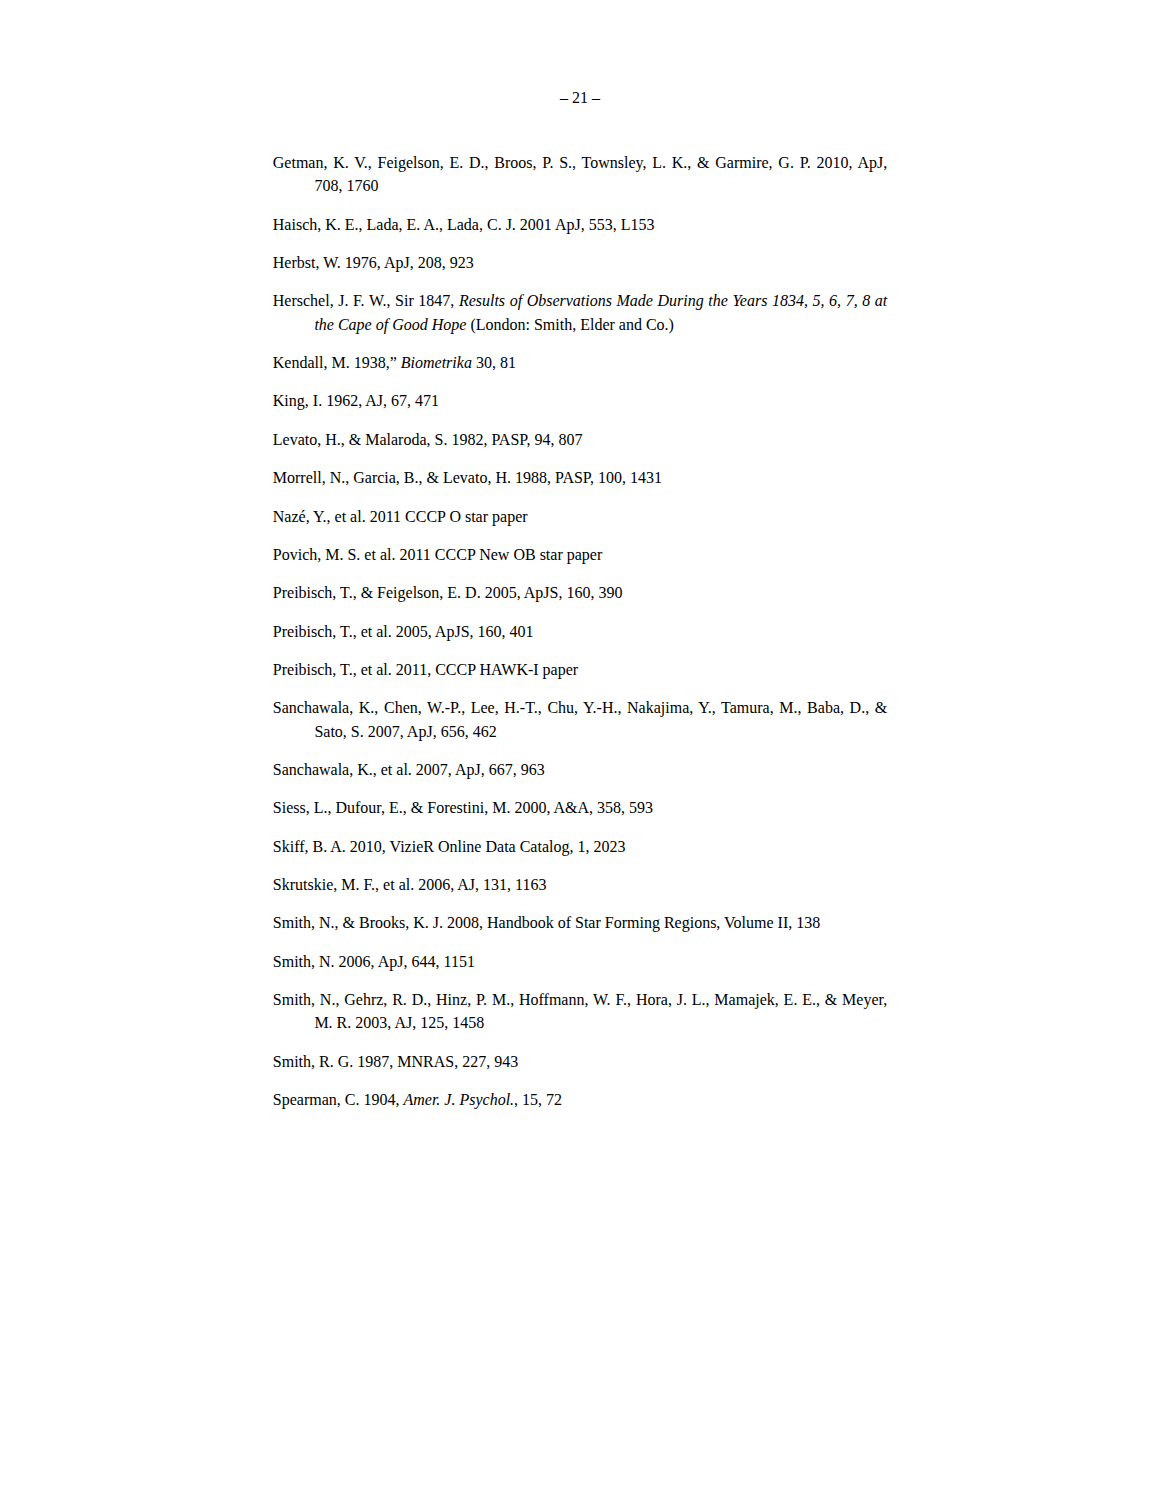– 21 –
Getman, K. V., Feigelson, E. D., Broos, P. S., Townsley, L. K., & Garmire, G. P. 2010, ApJ, 708, 1760
Haisch, K. E., Lada, E. A., Lada, C. J. 2001 ApJ, 553, L153
Herbst, W. 1976, ApJ, 208, 923
Herschel, J. F. W., Sir 1847, Results of Observations Made During the Years 1834, 5, 6, 7, 8 at the Cape of Good Hope (London: Smith, Elder and Co.)
Kendall, M. 1938,” Biometrika 30, 81
King, I. 1962, AJ, 67, 471
Levato, H., & Malaroda, S. 1982, PASP, 94, 807
Morrell, N., Garcia, B., & Levato, H. 1988, PASP, 100, 1431
Nazé, Y., et al. 2011 CCCP O star paper
Povich, M. S. et al. 2011 CCCP New OB star paper
Preibisch, T., & Feigelson, E. D. 2005, ApJS, 160, 390
Preibisch, T., et al. 2005, ApJS, 160, 401
Preibisch, T., et al. 2011, CCCP HAWK-I paper
Sanchawala, K., Chen, W.-P., Lee, H.-T., Chu, Y.-H., Nakajima, Y., Tamura, M., Baba, D., & Sato, S. 2007, ApJ, 656, 462
Sanchawala, K., et al. 2007, ApJ, 667, 963
Siess, L., Dufour, E., & Forestini, M. 2000, A&A, 358, 593
Skiff, B. A. 2010, VizieR Online Data Catalog, 1, 2023
Skrutskie, M. F., et al. 2006, AJ, 131, 1163
Smith, N., & Brooks, K. J. 2008, Handbook of Star Forming Regions, Volume II, 138
Smith, N. 2006, ApJ, 644, 1151
Smith, N., Gehrz, R. D., Hinz, P. M., Hoffmann, W. F., Hora, J. L., Mamajek, E. E., & Meyer, M. R. 2003, AJ, 125, 1458
Smith, R. G. 1987, MNRAS, 227, 943
Spearman, C. 1904, Amer. J. Psychol., 15, 72